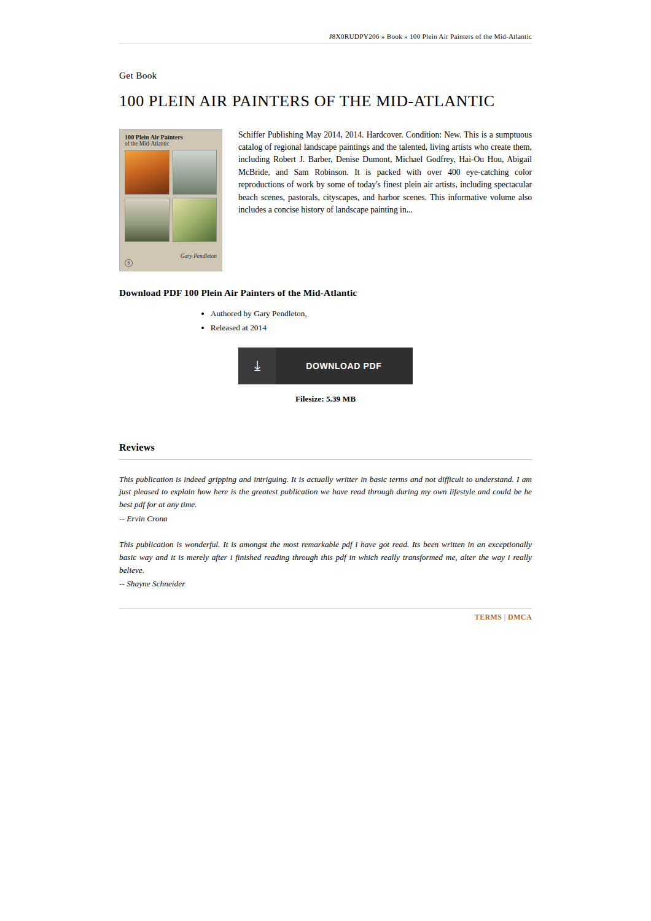J8X0RUDPY206 » Book » 100 Plein Air Painters of the Mid-Atlantic
Get Book
100 PLEIN AIR PAINTERS OF THE MID-ATLANTIC
100 Plein Air Paintersof the Mid-Atlantic
Gary Pendleton
S
Schiffer Publishing May 2014, 2014. Hardcover. Condition: New. This is a sumptuous catalog of regional landscape paintings and the talented, living artists who create them, including Robert J. Barber, Denise Dumont, Michael Godfrey, Hai-Ou Hou, Abigail McBride, and Sam Robinson. It is packed with over 400 eye-catching color reproductions of work by some of today's finest plein air artists, including spectacular beach scenes, pastorals, cityscapes, and harbor scenes. This informative volume also includes a concise history of landscape painting in...
Download PDF 100 Plein Air Painters of the Mid-Atlantic
Authored by Gary Pendleton,
Released at 2014
⤓
DOWNLOAD PDF
Filesize: 5.39 MB
Reviews
This publication is indeed gripping and intriguing. It is actually writter in basic terms and not difficult to understand. I am just pleased to explain how here is the greatest publication we have read through during my own lifestyle and could be he best pdf for at any time. -- Ervin Crona
This publication is wonderful. It is amongst the most remarkable pdf i have got read. Its been written in an exceptionally basic way and it is merely after i finished reading through this pdf in which really transformed me, alter the way i really believe. -- Shayne Schneider
TERMS | DMCA